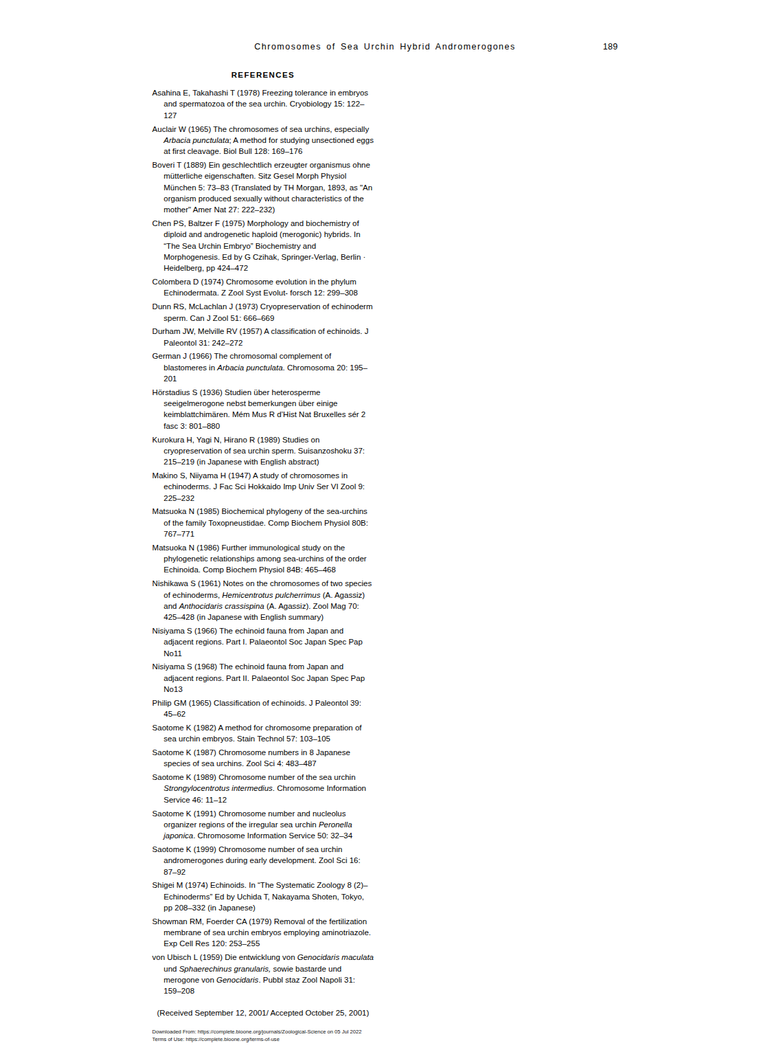Chromosomes of Sea Urchin Hybrid Andromerogones 189
REFERENCES
Asahina E, Takahashi T (1978) Freezing tolerance in embryos and spermatozoa of the sea urchin. Cryobiology 15: 122–127
Auclair W (1965) The chromosomes of sea urchins, especially Arbacia punctulata; A method for studying unsectioned eggs at first cleavage. Biol Bull 128: 169–176
Boveri T (1889) Ein geschlechtlich erzeugter organismus ohne mütterliche eigenschaften. Sitz Gesel Morph Physiol München 5: 73–83 (Translated by TH Morgan, 1893, as "An organism produced sexually without characteristics of the mother" Amer Nat 27: 222–232)
Chen PS, Baltzer F (1975) Morphology and biochemistry of diploid and androgenetic haploid (merogonic) hybrids. In “The Sea Urchin Embryo” Biochemistry and Morphogenesis. Ed by G Czihak, Springer-Verlag, Berlin · Heidelberg, pp 424–472
Colombera D (1974) Chromosome evolution in the phylum Echinodermata. Z Zool Syst Evolut- forsch 12: 299–308
Dunn RS, McLachlan J (1973) Cryopreservation of echinoderm sperm. Can J Zool 51: 666–669
Durham JW, Melville RV (1957) A classification of echinoids. J Paleontol 31: 242–272
German J (1966) The chromosomal complement of blastomeres in Arbacia punctulata. Chromosoma 20: 195–201
Hörstadius S (1936) Studien über heterosperme seeigelmerogone nebst bemerkungen über einige keimblattchimären. Mém Mus R d’Hist Nat Bruxelles sér 2 fasc 3: 801–880
Kurokura H, Yagi N, Hirano R (1989) Studies on cryopreservation of sea urchin sperm. Suisanzoshoku 37: 215–219 (in Japanese with English abstract)
Makino S, Niiyama H (1947) A study of chromosomes in echinoderms. J Fac Sci Hokkaido Imp Univ Ser VI Zool 9: 225–232
Matsuoka N (1985) Biochemical phylogeny of the sea-urchins of the family Toxopneustidae. Comp Biochem Physiol 80B: 767–771
Matsuoka N (1986) Further immunological study on the phylogenetic relationships among sea-urchins of the order Echinoida. Comp Biochem Physiol 84B: 465–468
Nishikawa S (1961) Notes on the chromosomes of two species of echinoderms, Hemicentrotus pulcherrimus (A. Agassiz) and Anthocidaris crassispina (A. Agassiz). Zool Mag 70: 425–428 (in Japanese with English summary)
Nisiyama S (1966) The echinoid fauna from Japan and adjacent regions. Part I. Palaeontol Soc Japan Spec Pap No11
Nisiyama S (1968) The echinoid fauna from Japan and adjacent regions. Part II. Palaeontol Soc Japan Spec Pap No13
Philip GM (1965) Classification of echinoids. J Paleontol 39: 45–62
Saotome K (1982) A method for chromosome preparation of sea urchin embryos. Stain Technol 57: 103–105
Saotome K (1987) Chromosome numbers in 8 Japanese species of sea urchins. Zool Sci 4: 483–487
Saotome K (1989) Chromosome number of the sea urchin Strongylocentrotus intermedius. Chromosome Information Service 46: 11–12
Saotome K (1991) Chromosome number and nucleolus organizer regions of the irregular sea urchin Peronella japonica. Chromosome Information Service 50: 32–34
Saotome K (1999) Chromosome number of sea urchin andromerogones during early development. Zool Sci 16: 87–92
Shigei M (1974) Echinoids. In “The Systematic Zoology 8 (2)–Echinoderms” Ed by Uchida T, Nakayama Shoten, Tokyo, pp 208–332 (in Japanese)
Showman RM, Foerder CA (1979) Removal of the fertilization membrane of sea urchin embryos employing aminotriazole. Exp Cell Res 120: 253–255
von Ubisch L (1959) Die entwicklung von Genocidaris maculata und Sphaerechinus granularis, sowie bastarde und merogone von Genocidaris. Pubbl staz Zool Napoli 31: 159–208
(Received September 12, 2001/ Accepted October 25, 2001)
Downloaded From: https://complete.bioone.org/journals/Zoological-Science on 05 Jul 2022
Terms of Use: https://complete.bioone.org/terms-of-use